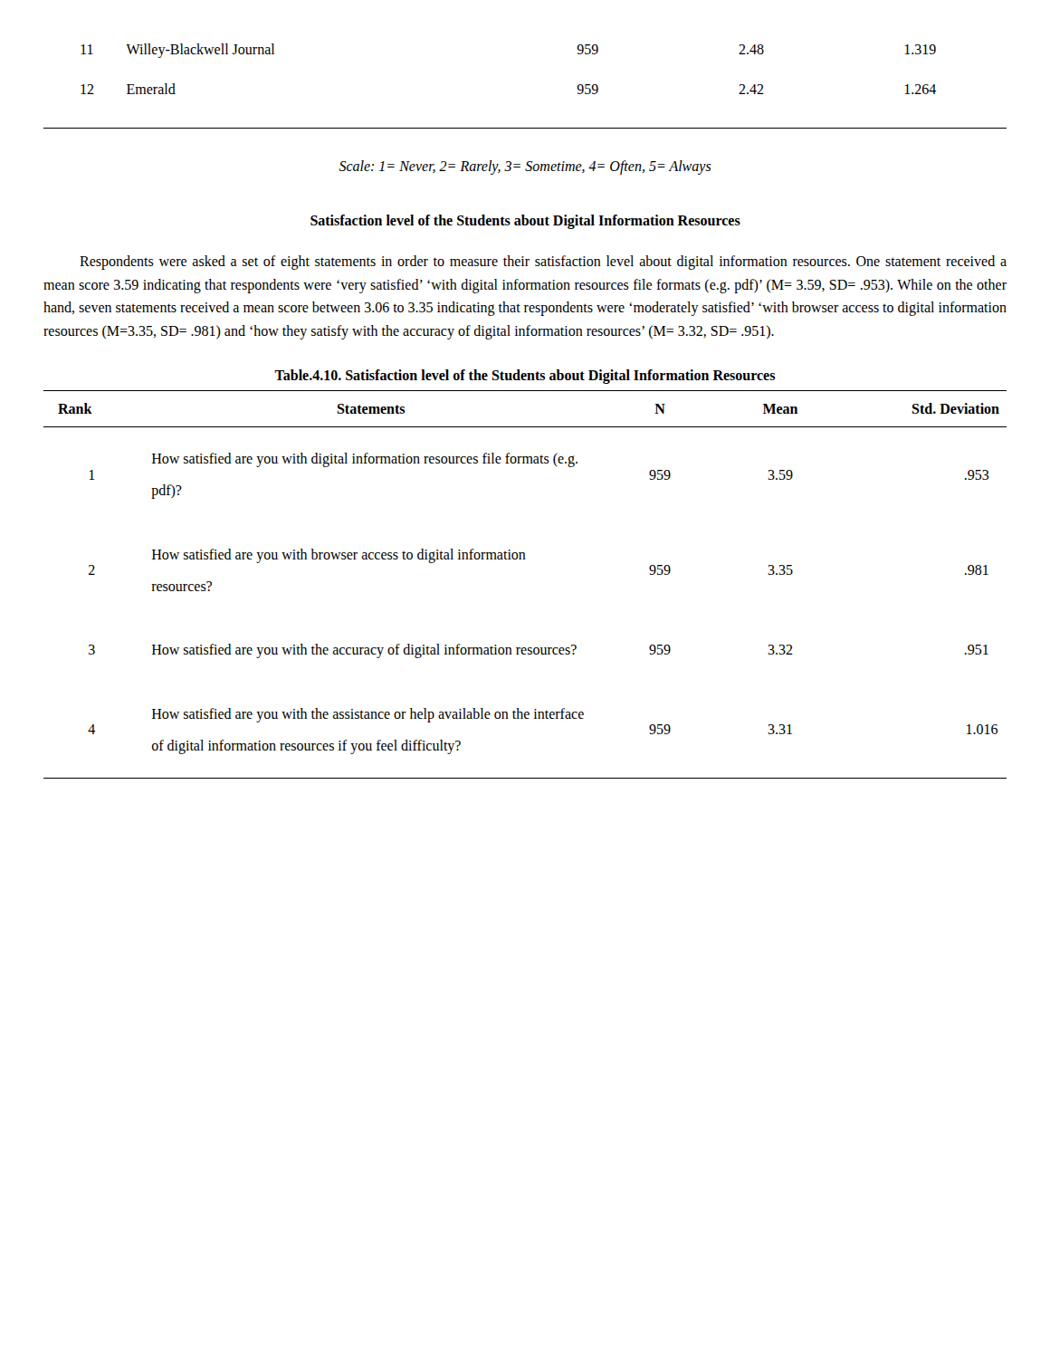| 11 | Willey-Blackwell Journal | 959 | 2.48 | 1.319 |
| 12 | Emerald | 959 | 2.42 | 1.264 |
Scale: 1= Never, 2= Rarely, 3= Sometime, 4= Often, 5= Always
Satisfaction level of the Students about Digital Information Resources
Respondents were asked a set of eight statements in order to measure their satisfaction level about digital information resources. One statement received a mean score 3.59 indicating that respondents were ‘very satisfied’ ‘with digital information resources file formats (e.g. pdf)’ (M= 3.59, SD= .953). While on the other hand, seven statements received a mean score between 3.06 to 3.35 indicating that respondents were ‘moderately satisfied’ ‘with browser access to digital information resources (M=3.35, SD= .981) and ‘how they satisfy with the accuracy of digital information resources’ (M= 3.32, SD= .951).
Table.4.10. Satisfaction level of the Students about Digital Information Resources
| Rank | Statements | N | Mean | Std. Deviation |
| --- | --- | --- | --- | --- |
| 1 | How satisfied are you with digital information resources file formats (e.g. pdf)? | 959 | 3.59 | .953 |
| 2 | How satisfied are you with browser access to digital information resources? | 959 | 3.35 | .981 |
| 3 | How satisfied are you with the accuracy of digital information resources? | 959 | 3.32 | .951 |
| 4 | How satisfied are you with the assistance or help available on the interface of digital information resources if you feel difficulty? | 959 | 3.31 | 1.016 |